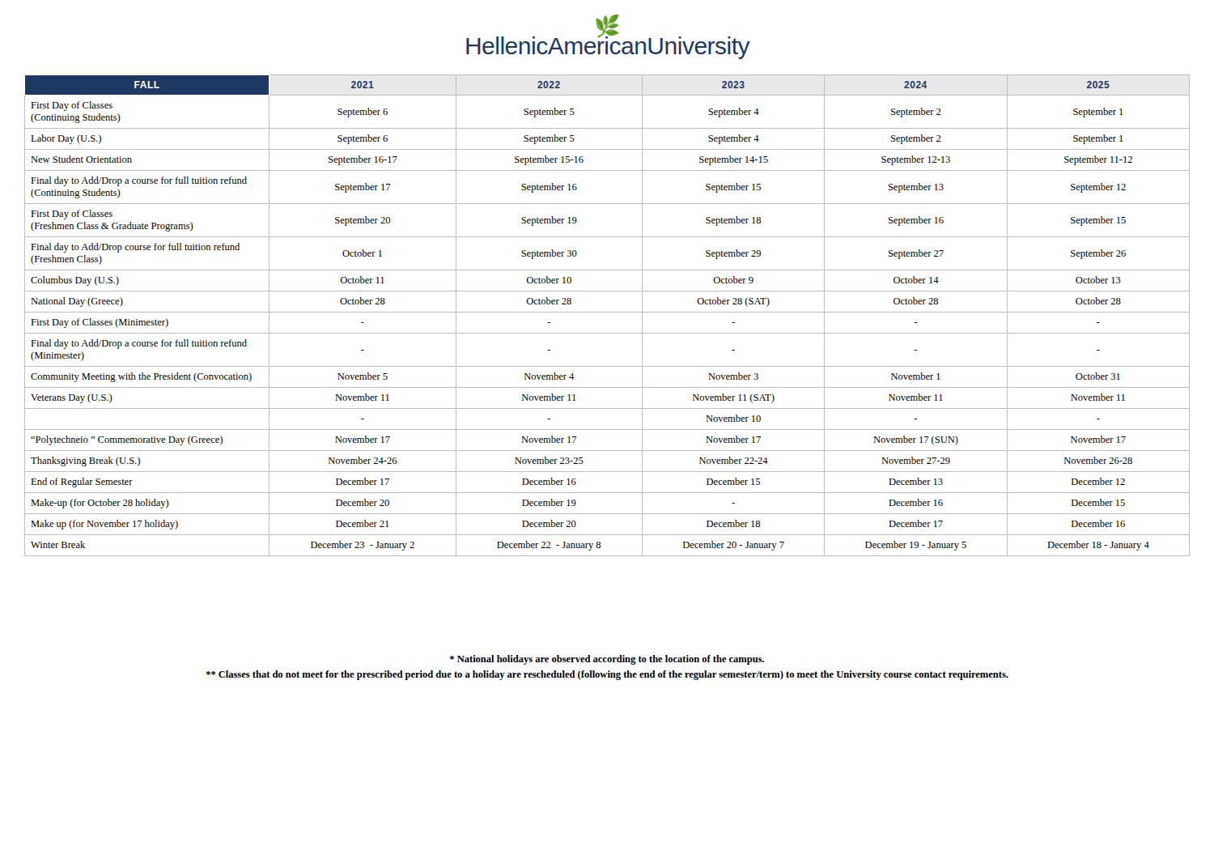🌿 HellenicAmericanUniversity
| FALL | 2021 | 2022 | 2023 | 2024 | 2025 |
| --- | --- | --- | --- | --- | --- |
| First Day of Classes (Continuing Students) | September 6 | September 5 | September 4 | September 2 | September 1 |
| Labor Day (U.S.) | September 6 | September 5 | September 4 | September 2 | September 1 |
| New Student Orientation | September 16-17 | September 15-16 | September 14-15 | September 12-13 | September 11-12 |
| Final day to Add/Drop a course for full tuition refund (Continuing Students) | September 17 | September 16 | September 15 | September 13 | September 12 |
| First Day of Classes (Freshmen Class & Graduate Programs) | September 20 | September 19 | September 18 | September 16 | September 15 |
| Final day to Add/Drop course for full tuition refund (Freshmen Class) | October 1 | September 30 | September 29 | September 27 | September 26 |
| Columbus Day (U.S.) | October 11 | October 10 | October 9 | October 14 | October 13 |
| National Day (Greece) | October 28 | October 28 | October 28 (SAT) | October 28 | October 28 |
| First Day of Classes (Minimester) | - | - | - | - | - |
| Final day to Add/Drop a course for full tuition refund (Minimester) | - | - | - | - | - |
| Community Meeting with the President (Convocation) | November 5 | November 4 | November 3 | November 1 | October 31 |
| Veterans Day (U.S.) | November 11 | November 11 | November 11 (SAT) | November 11 | November 11 |
| | - | - | November 10 | - | - |
| “Polytechneio ” Commemorative Day (Greece) | November 17 | November 17 | November 17 | November 17 (SUN) | November 17 |
| Thanksgiving Break (U.S.) | November 24-26 | November 23-25 | November 22-24 | November 27-29 | November 26-28 |
| End of Regular Semester | December 17 | December 16 | December 15 | December 13 | December 12 |
| Make-up (for October 28 holiday) | December 20 | December 19 | - | December 16 | December 15 |
| Make up (for November 17 holiday) | December 21 | December 20 | December 18 | December 17 | December 16 |
| Winter Break | December 23 - January 2 | December 22 - January 8 | December 20 - January 7 | December 19 - January 5 | December 18 - January 4 |
* National holidays are observed according to the location of the campus.
** Classes that do not meet for the prescribed period due to a holiday are rescheduled (following the end of the regular semester/term) to meet the University course contact requirements.